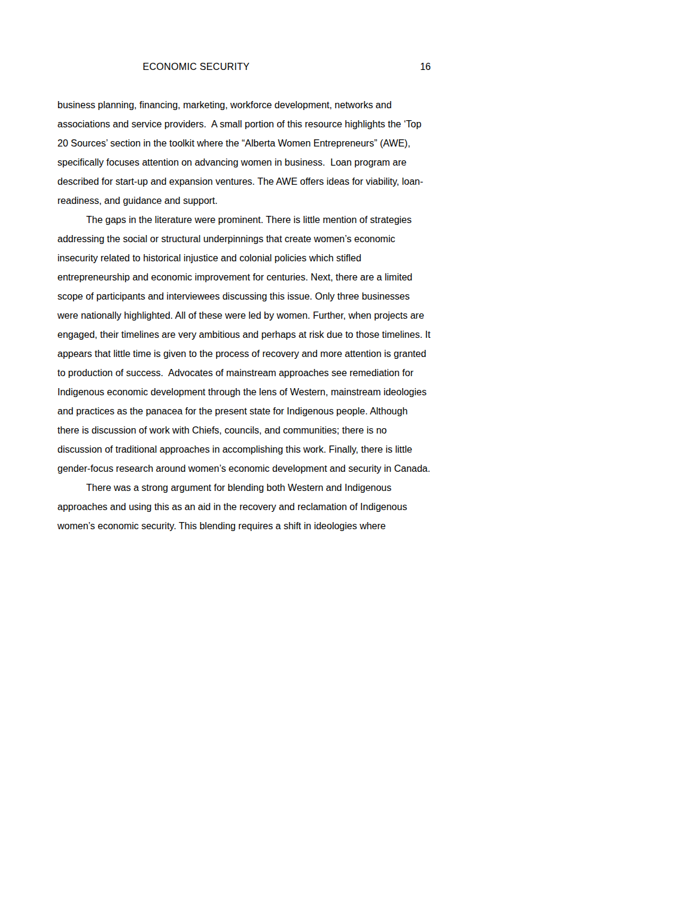Economic Security 16
business planning, financing, marketing, workforce development, networks and associations and service providers. A small portion of this resource highlights the ‘Top 20 Sources’ section in the toolkit where the “Alberta Women Entrepreneurs” (AWE), specifically focuses attention on advancing women in business. Loan program are described for start-up and expansion ventures. The AWE offers ideas for viability, loan-readiness, and guidance and support.
The gaps in the literature were prominent. There is little mention of strategies addressing the social or structural underpinnings that create women’s economic insecurity related to historical injustice and colonial policies which stifled entrepreneurship and economic improvement for centuries. Next, there are a limited scope of participants and interviewees discussing this issue. Only three businesses were nationally highlighted. All of these were led by women. Further, when projects are engaged, their timelines are very ambitious and perhaps at risk due to those timelines. It appears that little time is given to the process of recovery and more attention is granted to production of success. Advocates of mainstream approaches see remediation for Indigenous economic development through the lens of Western, mainstream ideologies and practices as the panacea for the present state for Indigenous people. Although there is discussion of work with Chiefs, councils, and communities; there is no discussion of traditional approaches in accomplishing this work. Finally, there is little gender-focus research around women’s economic development and security in Canada.
There was a strong argument for blending both Western and Indigenous approaches and using this as an aid in the recovery and reclamation of Indigenous women’s economic security. This blending requires a shift in ideologies where